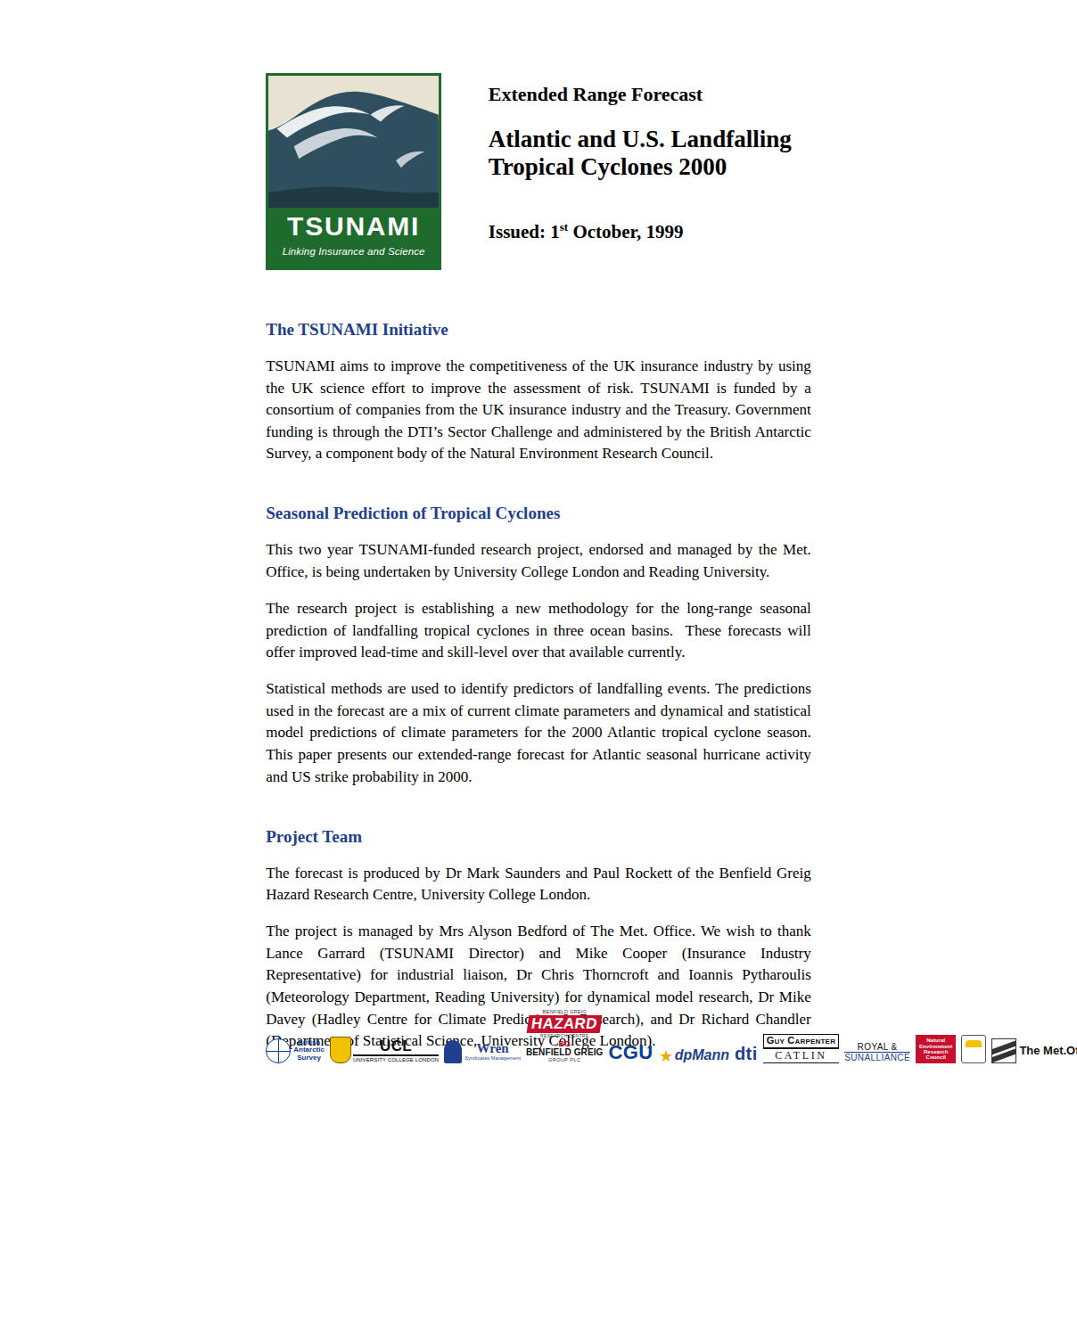TSUNAMI
Linking Insurance and Science
Extended Range Forecast
Atlantic and U.S. Landfalling
Tropical Cyclones 2000
Issued: 1st October, 1999
The TSUNAMI Initiative
TSUNAMI aims to improve the competitiveness of the UK insurance industry by using the UK science effort to improve the assessment of risk. TSUNAMI is funded by a consortium of companies from the UK insurance industry and the Treasury. Government funding is through the DTI’s Sector Challenge and administered by the British Antarctic Survey, a component body of the Natural Environment Research Council.
Seasonal Prediction of Tropical Cyclones
This two year TSUNAMI-funded research project, endorsed and managed by the Met. Office, is being undertaken by University College London and Reading University.
The research project is establishing a new methodology for the long-range seasonal prediction of landfalling tropical cyclones in three ocean basins. These forecasts will offer improved lead-time and skill-level over that available currently.
Statistical methods are used to identify predictors of landfalling events. The predictions used in the forecast are a mix of current climate parameters and dynamical and statistical model predictions of climate parameters for the 2000 Atlantic tropical cyclone season. This paper presents our extended-range forecast for Atlantic seasonal hurricane activity and US strike probability in 2000.
Project Team
The forecast is produced by Dr Mark Saunders and Paul Rockett of the Benfield Greig Hazard Research Centre, University College London.
The project is managed by Mrs Alyson Bedford of The Met. Office. We wish to thank Lance Garrard (TSUNAMI Director) and Mike Cooper (Insurance Industry Representative) for industrial liaison, Dr Chris Thorncroft and Ioannis Pytharoulis (Meteorology Department, Reading University) for dynamical model research, Dr Mike Davey (Hadley Centre for Climate Prediction & Research), and Dr Richard Chandler (Department of Statistical Science, University College London).
British
Antarctic
Survey
UCL
UNIVERSITY COLLEGE LONDON
Wren
Syndicates Management
BENFIELD GREIG
HAZARD
RESEARCH CENTRE
BG
BENFIELD GREIG
GROUP PLC
CGU
★
dpMann
dti
Guy Carpenter
CATLIN
ROYAL &
SUNALLIANCE
Natural
Environment
Research
Council
The Met.Office